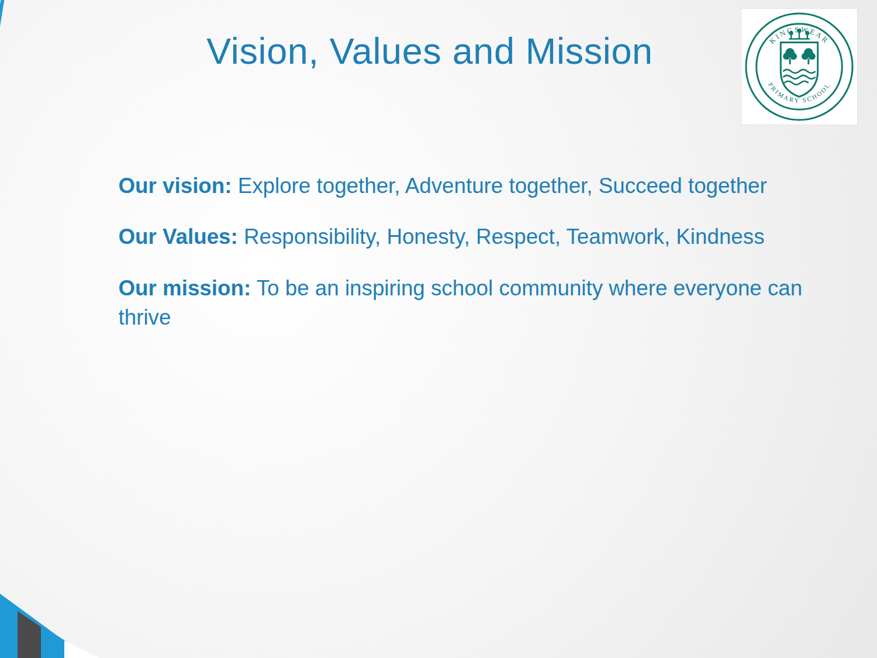KINGSWEAR PRIMARY SCHOOL
Vision, Values and Mission
Our vision: Explore together, Adventure together, Succeed together
Our Values: Responsibility, Honesty, Respect, Teamwork, Kindness
Our mission: To be an inspiring school community where everyone can thrive